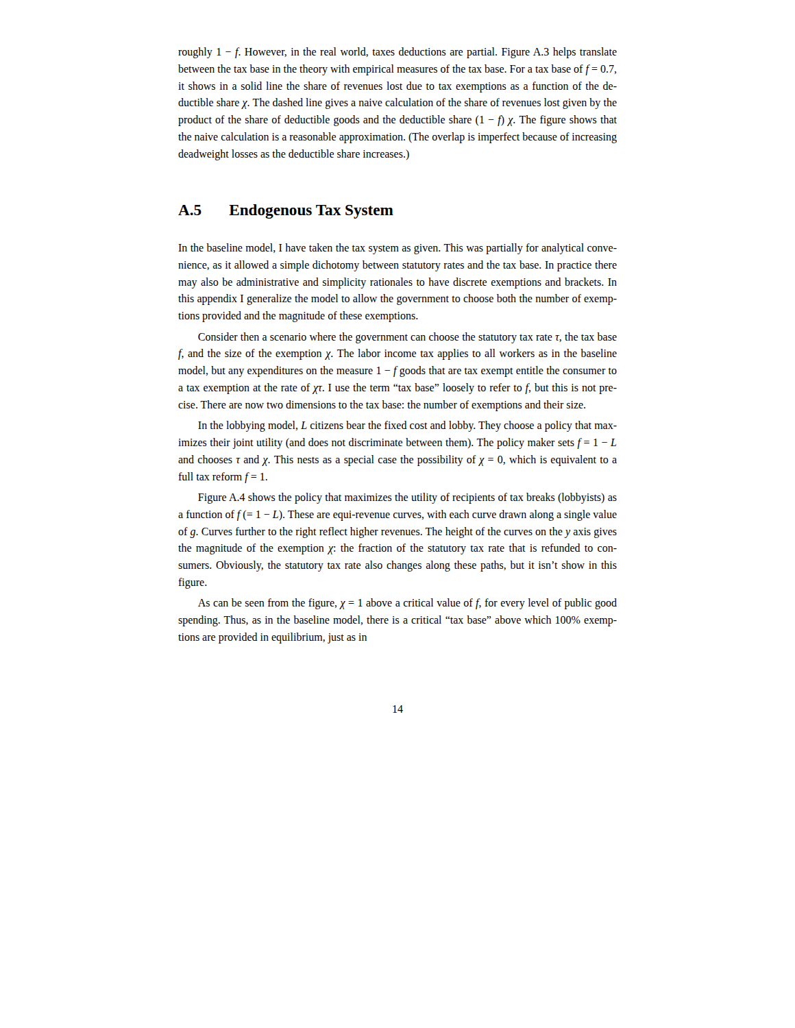roughly 1 − f. However, in the real world, taxes deductions are partial. Figure A.3 helps translate between the tax base in the theory with empirical measures of the tax base. For a tax base of f = 0.7, it shows in a solid line the share of revenues lost due to tax exemptions as a function of the deductible share χ. The dashed line gives a naive calculation of the share of revenues lost given by the product of the share of deductible goods and the deductible share (1 − f) χ. The figure shows that the naive calculation is a reasonable approximation. (The overlap is imperfect because of increasing deadweight losses as the deductible share increases.)
A.5 Endogenous Tax System
In the baseline model, I have taken the tax system as given. This was partially for analytical convenience, as it allowed a simple dichotomy between statutory rates and the tax base. In practice there may also be administrative and simplicity rationales to have discrete exemptions and brackets. In this appendix I generalize the model to allow the government to choose both the number of exemptions provided and the magnitude of these exemptions.
Consider then a scenario where the government can choose the statutory tax rate τ, the tax base f, and the size of the exemption χ. The labor income tax applies to all workers as in the baseline model, but any expenditures on the measure 1 − f goods that are tax exempt entitle the consumer to a tax exemption at the rate of χτ. I use the term “tax base” loosely to refer to f, but this is not precise. There are now two dimensions to the tax base: the number of exemptions and their size.
In the lobbying model, L citizens bear the fixed cost and lobby. They choose a policy that maximizes their joint utility (and does not discriminate between them). The policy maker sets f = 1 − L and chooses τ and χ. This nests as a special case the possibility of χ = 0, which is equivalent to a full tax reform f = 1.
Figure A.4 shows the policy that maximizes the utility of recipients of tax breaks (lobbyists) as a function of f (= 1 − L). These are equi-revenue curves, with each curve drawn along a single value of g. Curves further to the right reflect higher revenues. The height of the curves on the y axis gives the magnitude of the exemption χ: the fraction of the statutory tax rate that is refunded to consumers. Obviously, the statutory tax rate also changes along these paths, but it isn’t show in this figure.
As can be seen from the figure, χ = 1 above a critical value of f, for every level of public good spending. Thus, as in the baseline model, there is a critical “tax base” above which 100% exemptions are provided in equilibrium, just as in
14